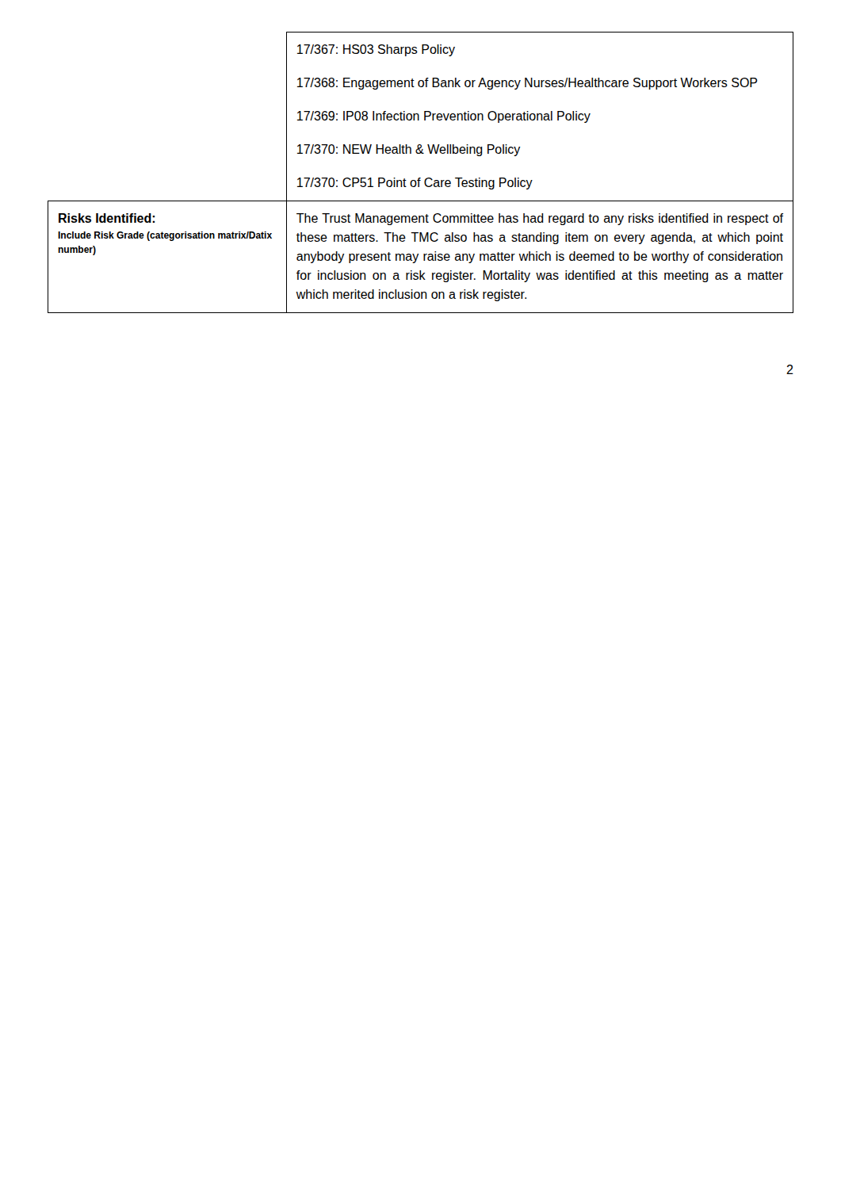| | 17/367: HS03 Sharps Policy 17/368: Engagement of Bank or Agency Nurses/Healthcare Support Workers SOP 17/369: IP08 Infection Prevention Operational Policy 17/370: NEW Health & Wellbeing Policy 17/370: CP51 Point of Care Testing Policy |
| Risks Identified: Include Risk Grade (categorisation matrix/Datix number) | The Trust Management Committee has had regard to any risks identified in respect of these matters. The TMC also has a standing item on every agenda, at which point anybody present may raise any matter which is deemed to be worthy of consideration for inclusion on a risk register. Mortality was identified at this meeting as a matter which merited inclusion on a risk register. |
2